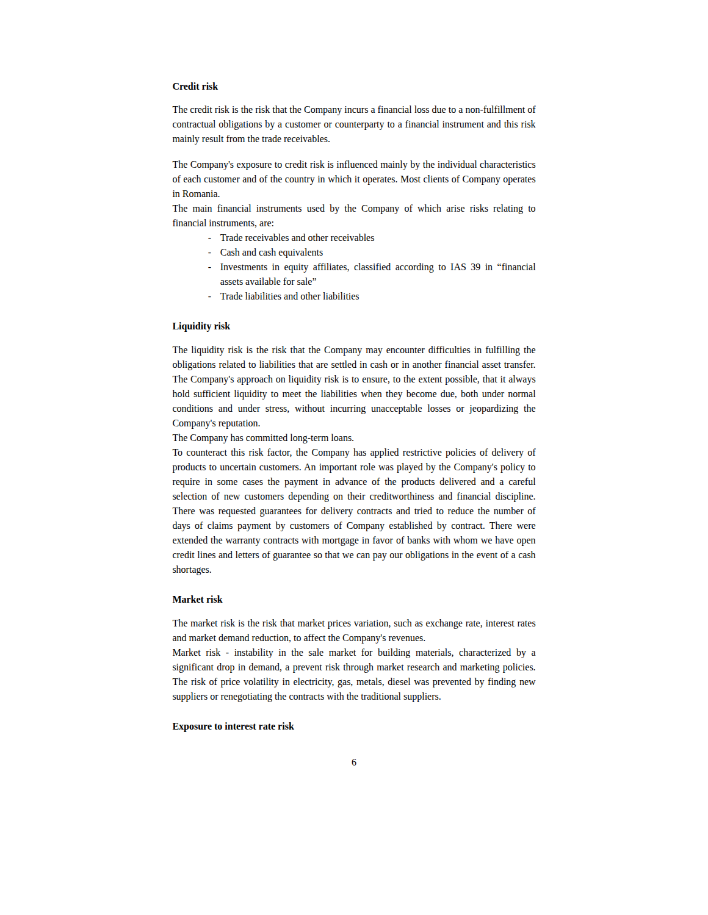Credit risk
The credit risk is the risk that the Company incurs a financial loss due to a non-fulfillment of contractual obligations by a customer or counterparty to a financial instrument and this risk mainly result from the trade receivables.
The Company's exposure to credit risk is influenced mainly by the individual characteristics of each customer and of the country in which it operates. Most clients of Company operates in Romania.
The main financial instruments used by the Company of which arise risks relating to financial instruments, are:
Trade receivables and other receivables
Cash and cash equivalents
Investments in equity affiliates, classified according to IAS 39 in “financial assets available for sale”
Trade liabilities and other liabilities
Liquidity risk
The liquidity risk is the risk that the Company may encounter difficulties in fulfilling the obligations related to liabilities that are settled in cash or in another financial asset transfer. The Company's approach on liquidity risk is to ensure, to the extent possible, that it always hold sufficient liquidity to meet the liabilities when they become due, both under normal conditions and under stress, without incurring unacceptable losses or jeopardizing the Company's reputation.
The Company has committed long-term loans.
To counteract this risk factor, the Company has applied restrictive policies of delivery of products to uncertain customers. An important role was played by the Company's policy to require in some cases the payment in advance of the products delivered and a careful selection of new customers depending on their creditworthiness and financial discipline. There was requested guarantees for delivery contracts and tried to reduce the number of days of claims payment by customers of Company established by contract. There were extended the warranty contracts with mortgage in favor of banks with whom we have open credit lines and letters of guarantee so that we can pay our obligations in the event of a cash shortages.
Market risk
The market risk is the risk that market prices variation, such as exchange rate, interest rates and market demand reduction, to affect the Company's revenues.
Market risk - instability in the sale market for building materials, characterized by a significant drop in demand, a prevent risk through market research and marketing policies. The risk of price volatility in electricity, gas, metals, diesel was prevented by finding new suppliers or renegotiating the contracts with the traditional suppliers.
Exposure to interest rate risk
6